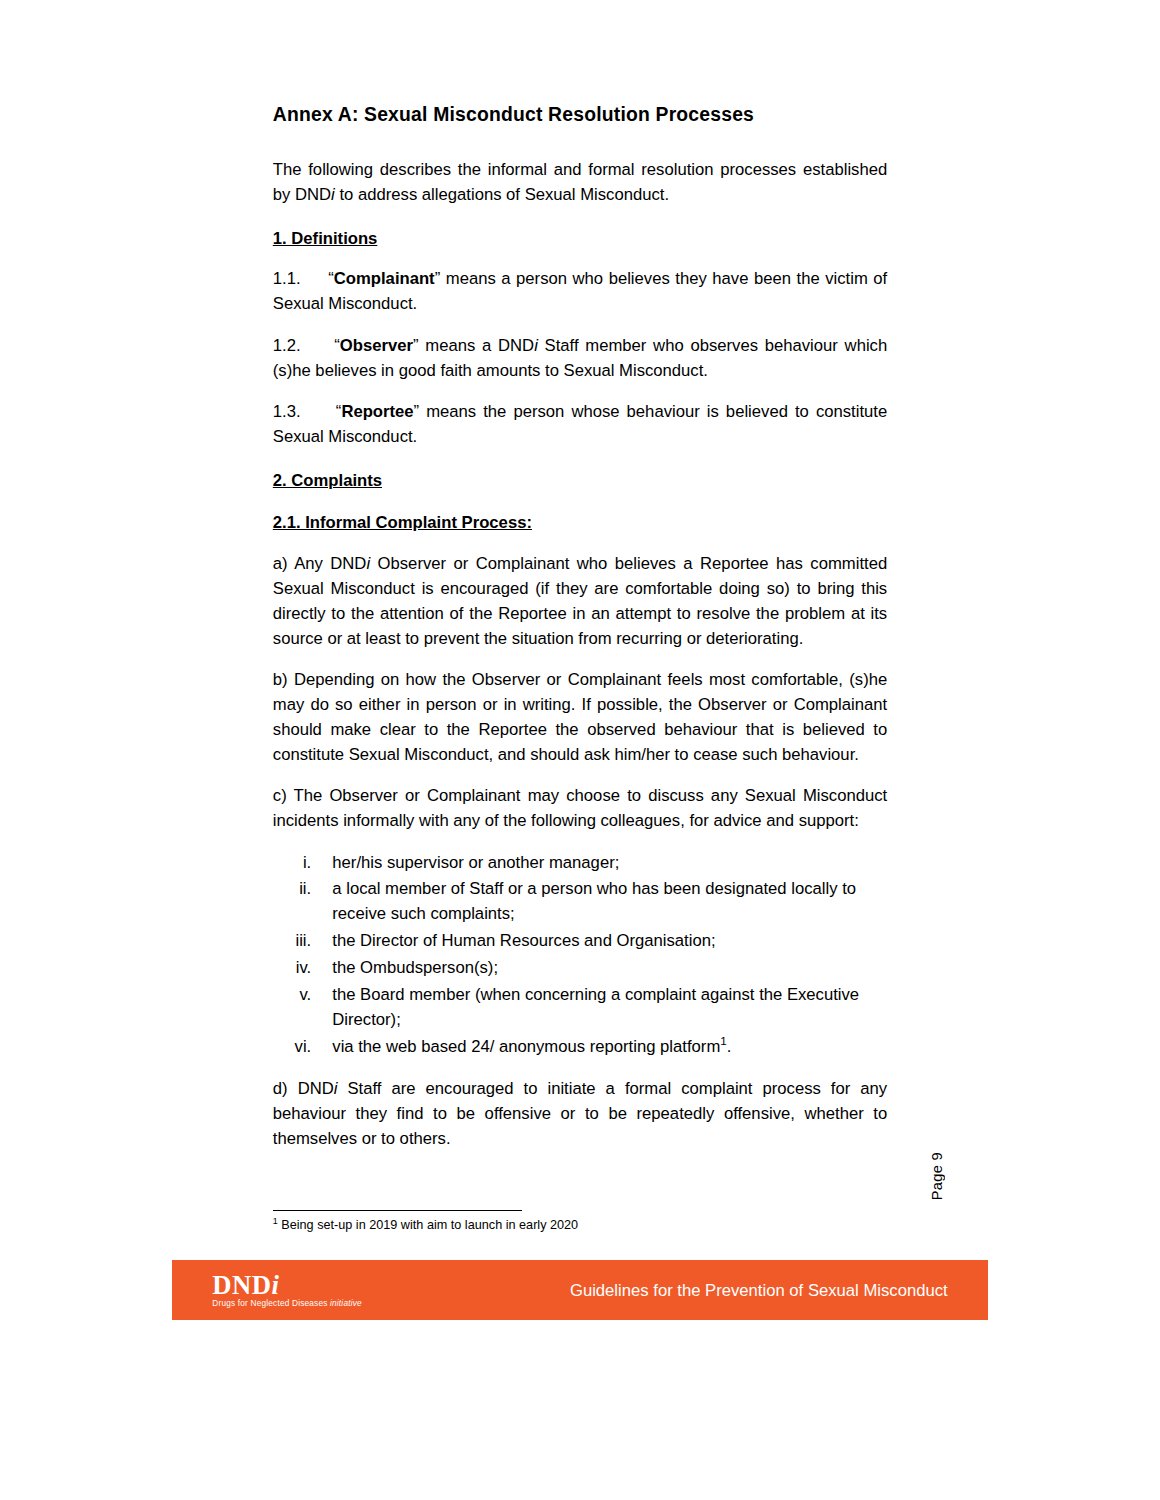Annex A: Sexual Misconduct Resolution Processes
The following describes the informal and formal resolution processes established by DNDi to address allegations of Sexual Misconduct.
1. Definitions
1.1. “Complainant” means a person who believes they have been the victim of Sexual Misconduct.
1.2. “Observer” means a DNDi Staff member who observes behaviour which (s)he believes in good faith amounts to Sexual Misconduct.
1.3. “Reportee” means the person whose behaviour is believed to constitute Sexual Misconduct.
2. Complaints
2.1. Informal Complaint Process:
a) Any DNDi Observer or Complainant who believes a Reportee has committed Sexual Misconduct is encouraged (if they are comfortable doing so) to bring this directly to the attention of the Reportee in an attempt to resolve the problem at its source or at least to prevent the situation from recurring or deteriorating.
b) Depending on how the Observer or Complainant feels most comfortable, (s)he may do so either in person or in writing. If possible, the Observer or Complainant should make clear to the Reportee the observed behaviour that is believed to constitute Sexual Misconduct, and should ask him/her to cease such behaviour.
c) The Observer or Complainant may choose to discuss any Sexual Misconduct incidents informally with any of the following colleagues, for advice and support:
i. her/his supervisor or another manager;
ii. a local member of Staff or a person who has been designated locally to receive such complaints;
iii. the Director of Human Resources and Organisation;
iv. the Ombudsperson(s);
v. the Board member (when concerning a complaint against the Executive Director);
vi. via the web based 24/ anonymous reporting platform1.
d) DNDi Staff are encouraged to initiate a formal complaint process for any behaviour they find to be offensive or to be repeatedly offensive, whether to themselves or to others.
1 Being set-up in 2019 with aim to launch in early 2020
Page 9
DNDi Drugs for Neglected Diseases initiative
Guidelines for the Prevention of Sexual Misconduct